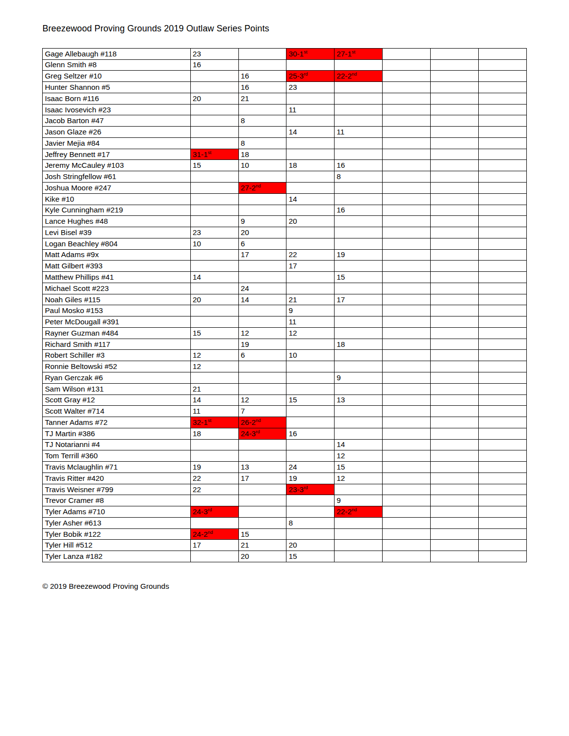Breezewood Proving Grounds 2019 Outlaw Series Points
| Gage Allebaugh #118 | 23 | | 30-1 st | 27-1 st | | | |
| Glenn Smith #8 | 16 | | | | | | |
| Greg Seltzer #10 | | 16 | 25-3 rd | 22-2 nd | | | |
| Hunter Shannon #5 | | 16 | 23 | | | | |
| Isaac Born #116 | 20 | 21 | | | | | |
| Isaac Ivosevich #23 | | | 11 | | | | |
| Jacob Barton #47 | | 8 | | | | | |
| Jason Glaze #26 | | | 14 | 11 | | | |
| Javier Mejia #84 | | 8 | | | | | |
| Jeffrey Bennett #17 | 31-1 st | 18 | | | | | |
| Jeremy McCauley #103 | 15 | 10 | 18 | 16 | | | |
| Josh Stringfellow #61 | | | | 8 | | | |
| Joshua Moore #247 | | 27-2 nd | | | | | |
| Kike #10 | | | 14 | | | | |
| Kyle Cunningham #219 | | | | 16 | | | |
| Lance Hughes #48 | | 9 | 20 | | | | |
| Levi Bisel #39 | 23 | 20 | | | | | |
| Logan Beachley #804 | 10 | 6 | | | | | |
| Matt Adams #9x | | 17 | 22 | 19 | | | |
| Matt Gilbert #393 | | | 17 | | | | |
| Matthew Phillips #41 | 14 | | | 15 | | | |
| Michael Scott #223 | | 24 | | | | | |
| Noah Giles #115 | 20 | 14 | 21 | 17 | | | |
| Paul Mosko #153 | | | 9 | | | | |
| Peter McDougall #391 | | | 11 | | | | |
| Rayner Guzman #484 | 15 | 12 | 12 | | | | |
| Richard Smith #117 | | 19 | | 18 | | | |
| Robert Schiller #3 | 12 | 6 | 10 | | | | |
| Ronnie Beltowski #52 | 12 | | | | | | |
| Ryan Gerczak #6 | | | | 9 | | | |
| Sam Wilson #131 | 21 | | | | | | |
| Scott Gray #12 | 14 | 12 | 15 | 13 | | | |
| Scott Walter #714 | 11 | 7 | | | | | |
| Tanner Adams #72 | 32-1 st | 26-2 nd | | | | | |
| TJ Martin #386 | 18 | 24-3 rd | 16 | | | | |
| TJ Notarianni #4 | | | | 14 | | | |
| Tom Terrill #360 | | | | 12 | | | |
| Travis Mclaughlin #71 | 19 | 13 | 24 | 15 | | | |
| Travis Ritter #420 | 22 | 17 | 19 | 12 | | | |
| Travis Weisner #799 | 22 | | 23-3 rd | | | | |
| Trevor Cramer #8 | | | | 9 | | | |
| Tyler Adams #710 | 24-3 rd | | | 22-2 nd | | | |
| Tyler Asher #613 | | | 8 | | | | |
| Tyler Bobik #122 | 24-2 nd | 15 | | | | | |
| Tyler Hill #512 | 17 | 21 | 20 | | | | |
| Tyler Lanza #182 | | 20 | 15 | | | | |
© 2019 Breezewood Proving Grounds